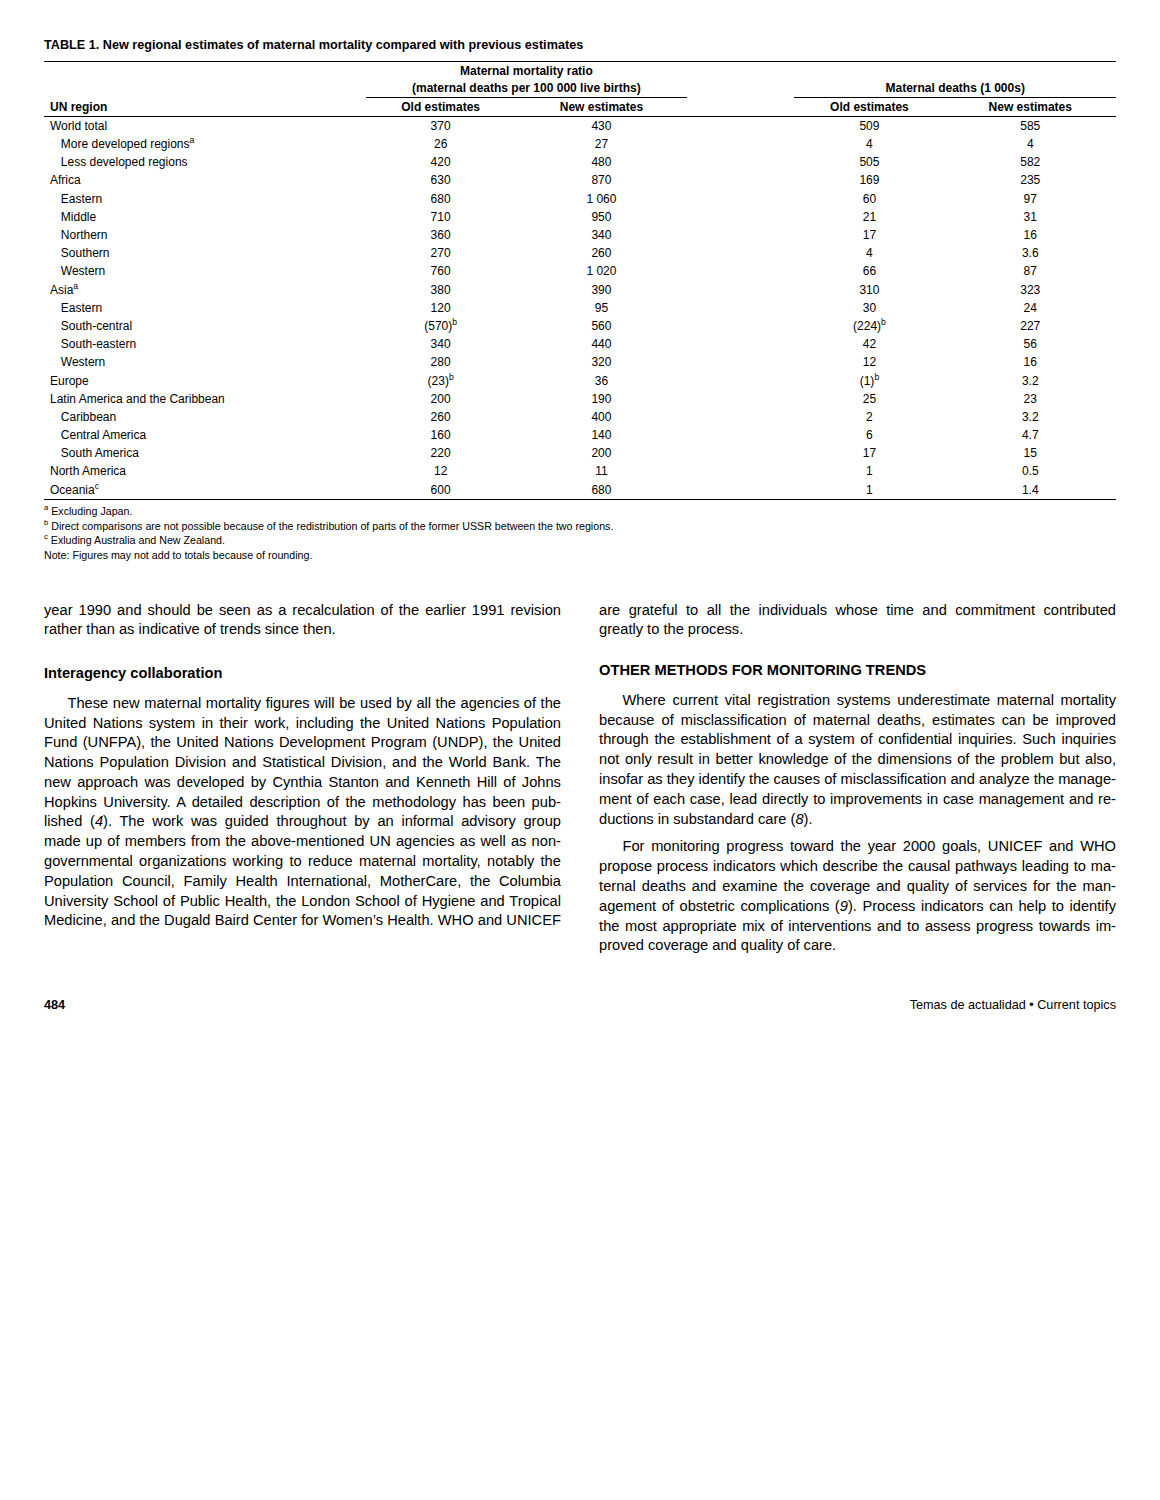TABLE 1. New regional estimates of maternal mortality compared with previous estimates
| | Maternal mortality ratio (maternal deaths per 100 000 live births) | | Maternal deaths (1 000s) |
| --- | --- | --- | --- |
| UN region | Old estimates | New estimates | | Old estimates | New estimates |
| World total | 370 | 430 | | 509 | 585 |
| More developed regions a | 26 | 27 | | 4 | 4 |
| Less developed regions | 420 | 480 | | 505 | 582 |
| Africa | 630 | 870 | | 169 | 235 |
| Eastern | 680 | 1 060 | | 60 | 97 |
| Middle | 710 | 950 | | 21 | 31 |
| Northern | 360 | 340 | | 17 | 16 |
| Southern | 270 | 260 | | 4 | 3.6 |
| Western | 760 | 1 020 | | 66 | 87 |
| Asia a | 380 | 390 | | 310 | 323 |
| Eastern | 120 | 95 | | 30 | 24 |
| South-central | (570) b | 560 | | (224) b | 227 |
| South-eastern | 340 | 440 | | 42 | 56 |
| Western | 280 | 320 | | 12 | 16 |
| Europe | (23) b | 36 | | (1) b | 3.2 |
| Latin America and the Caribbean | 200 | 190 | | 25 | 23 |
| Caribbean | 260 | 400 | | 2 | 3.2 |
| Central America | 160 | 140 | | 6 | 4.7 |
| South America | 220 | 200 | | 17 | 15 |
| North America | 12 | 11 | | 1 | 0.5 |
| Oceania c | 600 | 680 | | 1 | 1.4 |
a Excluding Japan.
b Direct comparisons are not possible because of the redistribution of parts of the former USSR between the two regions.
c Exluding Australia and New Zealand.
Note: Figures may not add to totals because of rounding.
year 1990 and should be seen as a recalculation of the earlier 1991 revision rather than as indicative of trends since then.
Interagency collaboration
These new maternal mortality figures will be used by all the agencies of the United Nations system in their work, including the United Nations Population Fund (UNFPA), the United Nations Development Program (UNDP), the United Nations Population Division and Statistical Division, and the World Bank. The new approach was developed by Cynthia Stanton and Kenneth Hill of Johns Hopkins University. A detailed description of the methodology has been published (4). The work was guided throughout by an informal advisory group made up of members from the above-mentioned UN agencies as well as nongovernmental organizations working to reduce maternal mortality, notably the Population Council, Family Health International, MotherCare, the Columbia University School of Public Health, the London School of Hygiene and Tropical Medicine, and the Dugald Baird Center for Women’s Health. WHO and UNICEF are grateful to all the individuals whose time and commitment contributed greatly to the process.
OTHER METHODS FOR MONITORING TRENDS
Where current vital registration systems underestimate maternal mortality because of misclassification of maternal deaths, estimates can be improved through the establishment of a system of confidential inquiries. Such inquiries not only result in better knowledge of the dimensions of the problem but also, insofar as they identify the causes of misclassification and analyze the management of each case, lead directly to improvements in case management and reductions in substandard care (8).
For monitoring progress toward the year 2000 goals, UNICEF and WHO propose process indicators which describe the causal pathways leading to maternal deaths and examine the coverage and quality of services for the management of obstetric complications (9). Process indicators can help to identify the most appropriate mix of interventions and to assess progress towards improved coverage and quality of care.
484 Temas de actualidad • Current topics